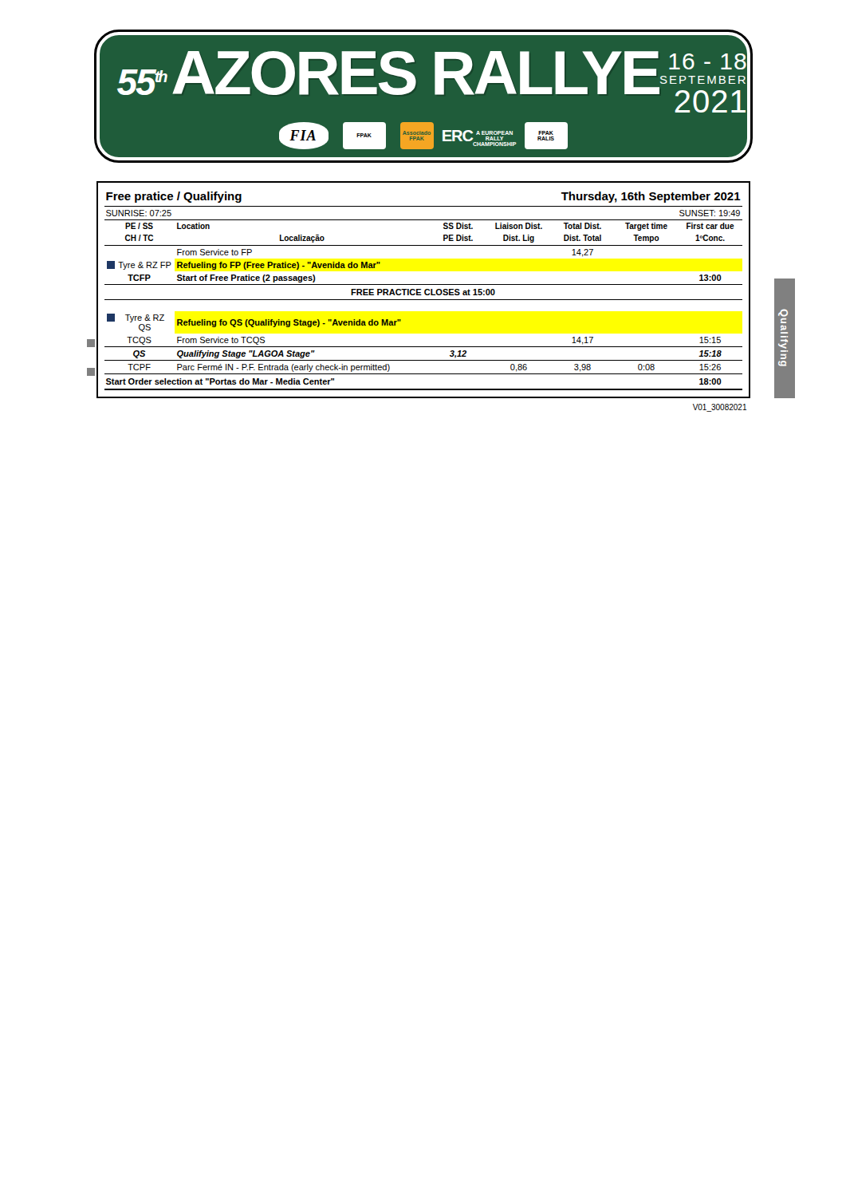55th
AZORES RALLYE
16 - 18
SEPTEMBER
2021
FIA
FPAK
Associado FPAK
ERC
A EUROPEAN RALLY CHAMPIONSHIP
FPAK
RALIS
Qualifying
Free pratice / Qualifying Thursday, 16th September 2021
SUNRISE: 07:25 SUNSET: 19:49
| PE / SS | Location | SS Dist. | Liaison Dist. | Total Dist. | Target time | First car due |
| --- | --- | --- | --- | --- | --- | --- |
| CH / TC | Localização | PE Dist. | Dist. Lig | Dist. Total | Tempo | 1ºConc. |
| | From Service to FP | | | 14,27 | | |
| Tyre & RZ FP | Refueling fo FP (Free Pratice) - "Avenida do Mar" | | | | | |
| TCFP | Start of Free Pratice (2 passages) | | | | | 13:00 |
| FREE PRACTICE CLOSES at 15:00 |
| Tyre & RZ QS | Refueling fo QS (Qualifying Stage) - "Avenida do Mar" | | | | | |
| TCQS | From Service to TCQS | | | 14,17 | | 15:15 |
| QS | Qualifying Stage "LAGOA Stage" | 3,12 | | | | 15:18 |
| TCPF | Parc Fermé IN - P.F. Entrada (early check-in permitted) | | 0,86 | 3,98 | 0:08 | 15:26 |
| Start Order selection at "Portas do Mar - Media Center" | 18:00 |
V01_30082021